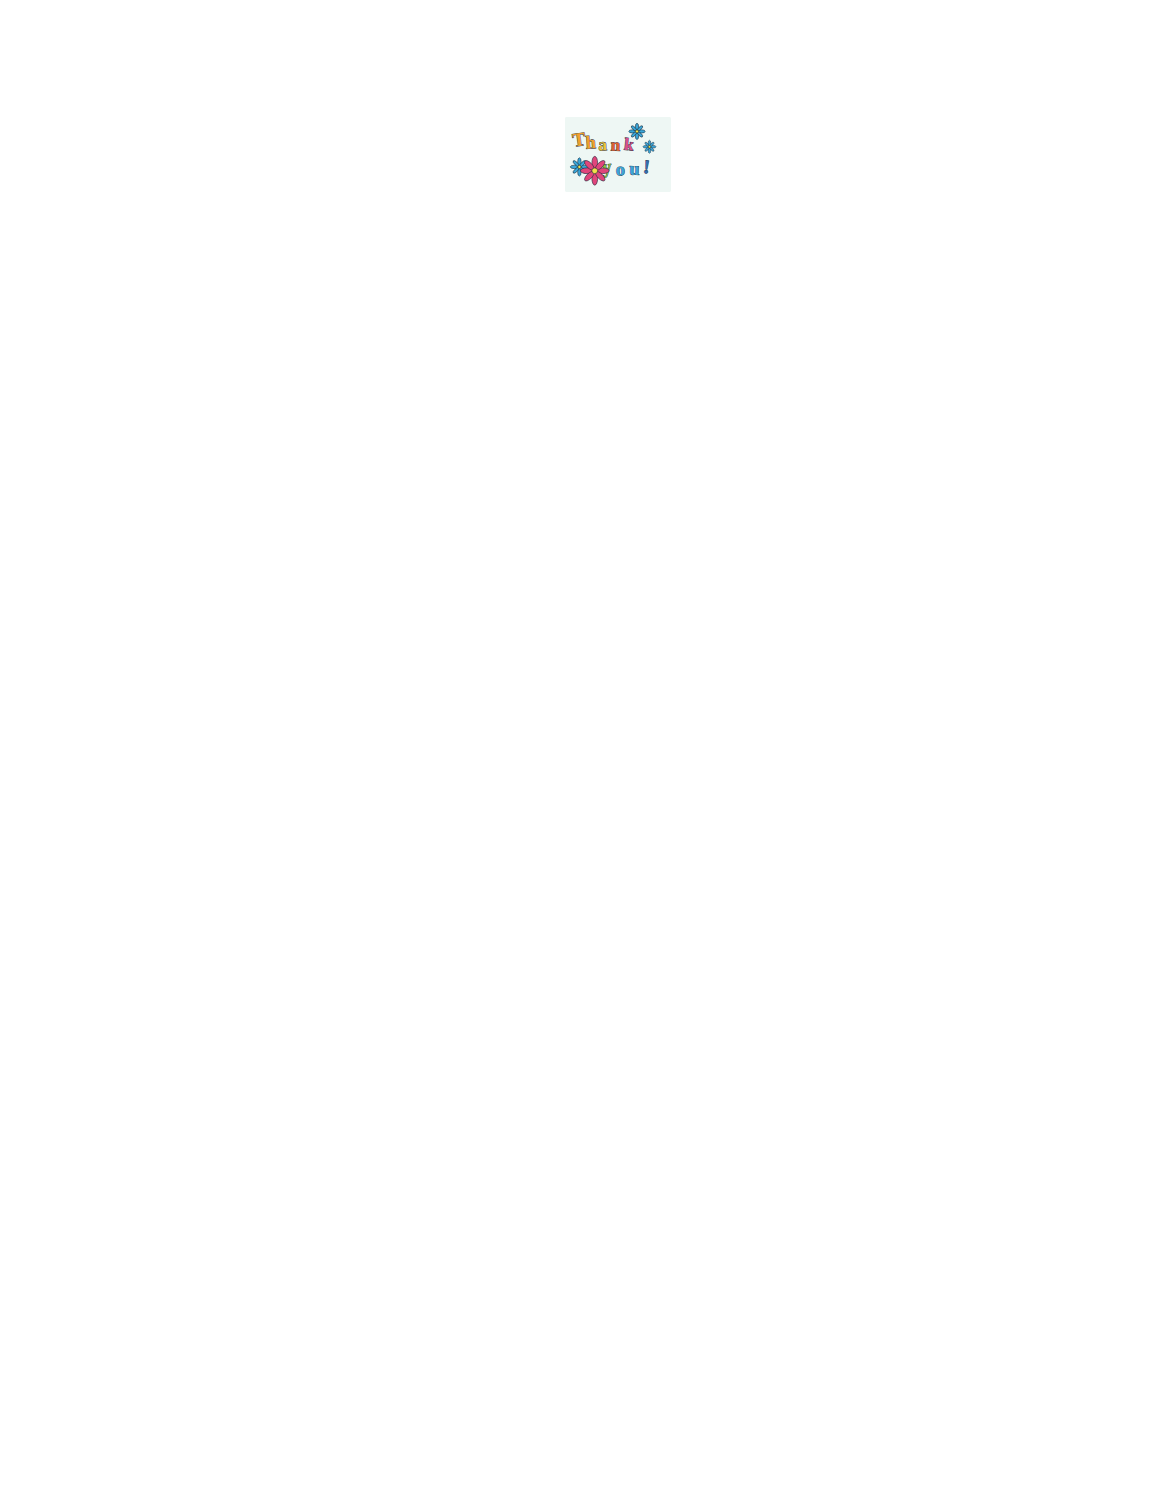T h a n k y o u !